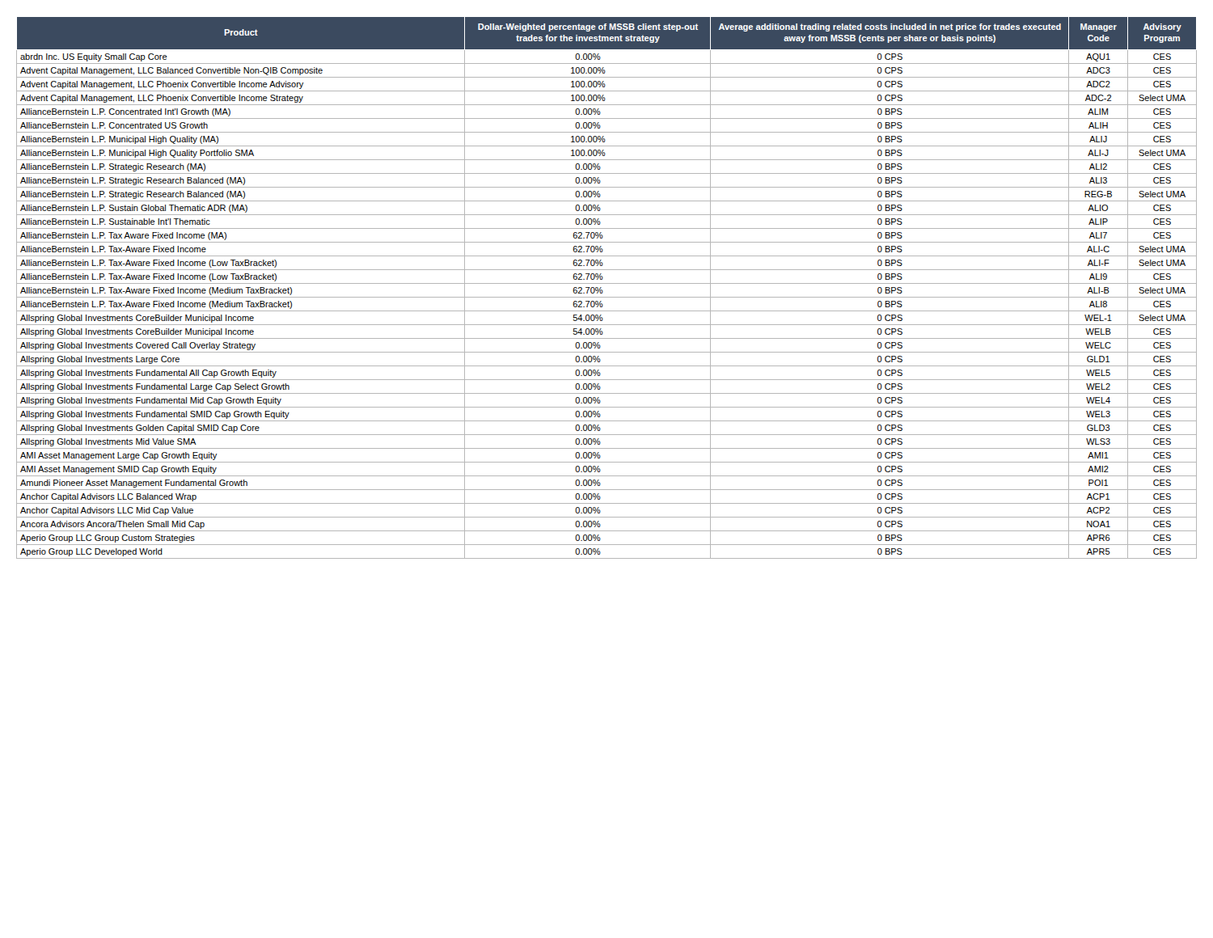| Product | Dollar-Weighted percentage of MSSB client step-out trades for the investment strategy | Average additional trading related costs included in net price for trades executed away from MSSB (cents per share or basis points) | Manager Code | Advisory Program |
| --- | --- | --- | --- | --- |
| abrdn Inc. US Equity Small Cap Core | 0.00% | 0 CPS | AQU1 | CES |
| Advent Capital Management, LLC Balanced Convertible Non-QIB Composite | 100.00% | 0 CPS | ADC3 | CES |
| Advent Capital Management, LLC Phoenix Convertible Income Advisory | 100.00% | 0 CPS | ADC2 | CES |
| Advent Capital Management, LLC Phoenix Convertible Income Strategy | 100.00% | 0 CPS | ADC-2 | Select UMA |
| AllianceBernstein L.P. Concentrated Int'l Growth (MA) | 0.00% | 0 BPS | ALIM | CES |
| AllianceBernstein L.P. Concentrated US Growth | 0.00% | 0 BPS | ALIH | CES |
| AllianceBernstein L.P. Municipal High Quality (MA) | 100.00% | 0 BPS | ALIJ | CES |
| AllianceBernstein L.P. Municipal High Quality Portfolio SMA | 100.00% | 0 BPS | ALI-J | Select UMA |
| AllianceBernstein L.P. Strategic Research (MA) | 0.00% | 0 BPS | ALI2 | CES |
| AllianceBernstein L.P. Strategic Research Balanced (MA) | 0.00% | 0 BPS | ALI3 | CES |
| AllianceBernstein L.P. Strategic Research Balanced (MA) | 0.00% | 0 BPS | REG-B | Select UMA |
| AllianceBernstein L.P. Sustain Global Thematic ADR (MA) | 0.00% | 0 BPS | ALIO | CES |
| AllianceBernstein L.P. Sustainable Int'l Thematic | 0.00% | 0 BPS | ALIP | CES |
| AllianceBernstein L.P. Tax Aware Fixed Income (MA) | 62.70% | 0 BPS | ALI7 | CES |
| AllianceBernstein L.P. Tax-Aware Fixed Income | 62.70% | 0 BPS | ALI-C | Select UMA |
| AllianceBernstein L.P. Tax-Aware Fixed Income (Low TaxBracket) | 62.70% | 0 BPS | ALI-F | Select UMA |
| AllianceBernstein L.P. Tax-Aware Fixed Income (Low TaxBracket) | 62.70% | 0 BPS | ALI9 | CES |
| AllianceBernstein L.P. Tax-Aware Fixed Income (Medium TaxBracket) | 62.70% | 0 BPS | ALI-B | Select UMA |
| AllianceBernstein L.P. Tax-Aware Fixed Income (Medium TaxBracket) | 62.70% | 0 BPS | ALI8 | CES |
| Allspring Global Investments CoreBuilder Municipal Income | 54.00% | 0 CPS | WEL-1 | Select UMA |
| Allspring Global Investments CoreBuilder Municipal Income | 54.00% | 0 CPS | WELB | CES |
| Allspring Global Investments Covered Call Overlay Strategy | 0.00% | 0 CPS | WELC | CES |
| Allspring Global Investments Large Core | 0.00% | 0 CPS | GLD1 | CES |
| Allspring Global Investments Fundamental All Cap Growth Equity | 0.00% | 0 CPS | WEL5 | CES |
| Allspring Global Investments Fundamental Large Cap Select Growth | 0.00% | 0 CPS | WEL2 | CES |
| Allspring Global Investments Fundamental Mid Cap Growth Equity | 0.00% | 0 CPS | WEL4 | CES |
| Allspring Global Investments Fundamental SMID Cap Growth Equity | 0.00% | 0 CPS | WEL3 | CES |
| Allspring Global Investments Golden Capital SMID Cap Core | 0.00% | 0 CPS | GLD3 | CES |
| Allspring Global Investments Mid Value SMA | 0.00% | 0 CPS | WLS3 | CES |
| AMI Asset Management Large Cap Growth Equity | 0.00% | 0 CPS | AMI1 | CES |
| AMI Asset Management SMID Cap Growth Equity | 0.00% | 0 CPS | AMI2 | CES |
| Amundi Pioneer Asset Management Fundamental Growth | 0.00% | 0 CPS | POI1 | CES |
| Anchor Capital Advisors LLC Balanced Wrap | 0.00% | 0 CPS | ACP1 | CES |
| Anchor Capital Advisors LLC Mid Cap Value | 0.00% | 0 CPS | ACP2 | CES |
| Ancora Advisors Ancora/Thelen Small Mid Cap | 0.00% | 0 CPS | NOA1 | CES |
| Aperio Group LLC Group Custom Strategies | 0.00% | 0 BPS | APR6 | CES |
| Aperio Group LLC Developed World | 0.00% | 0 BPS | APR5 | CES |